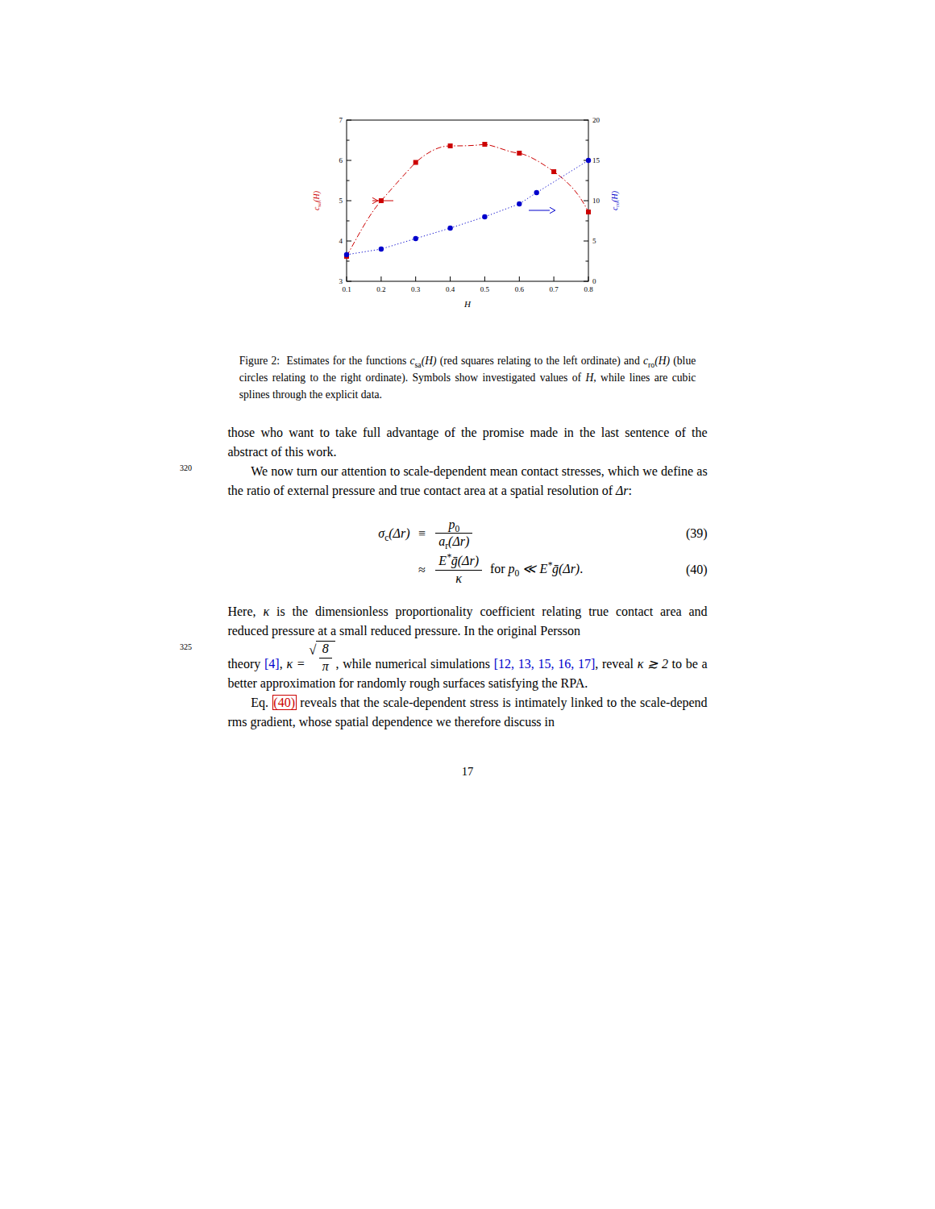3 4 5 6 7 0 5 10 15 20 0.1 0.2 0.3 0.4 0.5 0.6 0.7 0.8 H csa(H) cro(H)
Figure 2: Estimates for the functions csa(H) (red squares relating to the left ordinate) and cro(H) (blue circles relating to the right ordinate). Symbols show investigated values of H, while lines are cubic splines through the explicit data.
those who want to take full advantage of the promise made in the last sentence of the abstract of this work.
320
We now turn our attention to scale-dependent mean contact stresses, which we define as the ratio of external pressure and true contact area at a spatial resolution of Δr:
| σ c (Δr) | ≡ | p 0 a r (Δr) | (39) |
| | ≈ | E * ḡ(Δr) κ for p 0 ≪ E * ḡ(Δr) . | (40) |
Here, κ is the dimensionless proportionality coefficient relating true contact area and reduced pressure at a small reduced pressure. In the original Persson
325
theory [4], κ = 8 π , while numerical simulations [12, 13, 15, 16, 17], reveal κ ≳ 2 to be a better approximation for randomly rough surfaces satisfying the RPA.
Eq. (40) reveals that the scale-dependent stress is intimately linked to the scale-depend rms gradient, whose spatial dependence we therefore discuss in
17